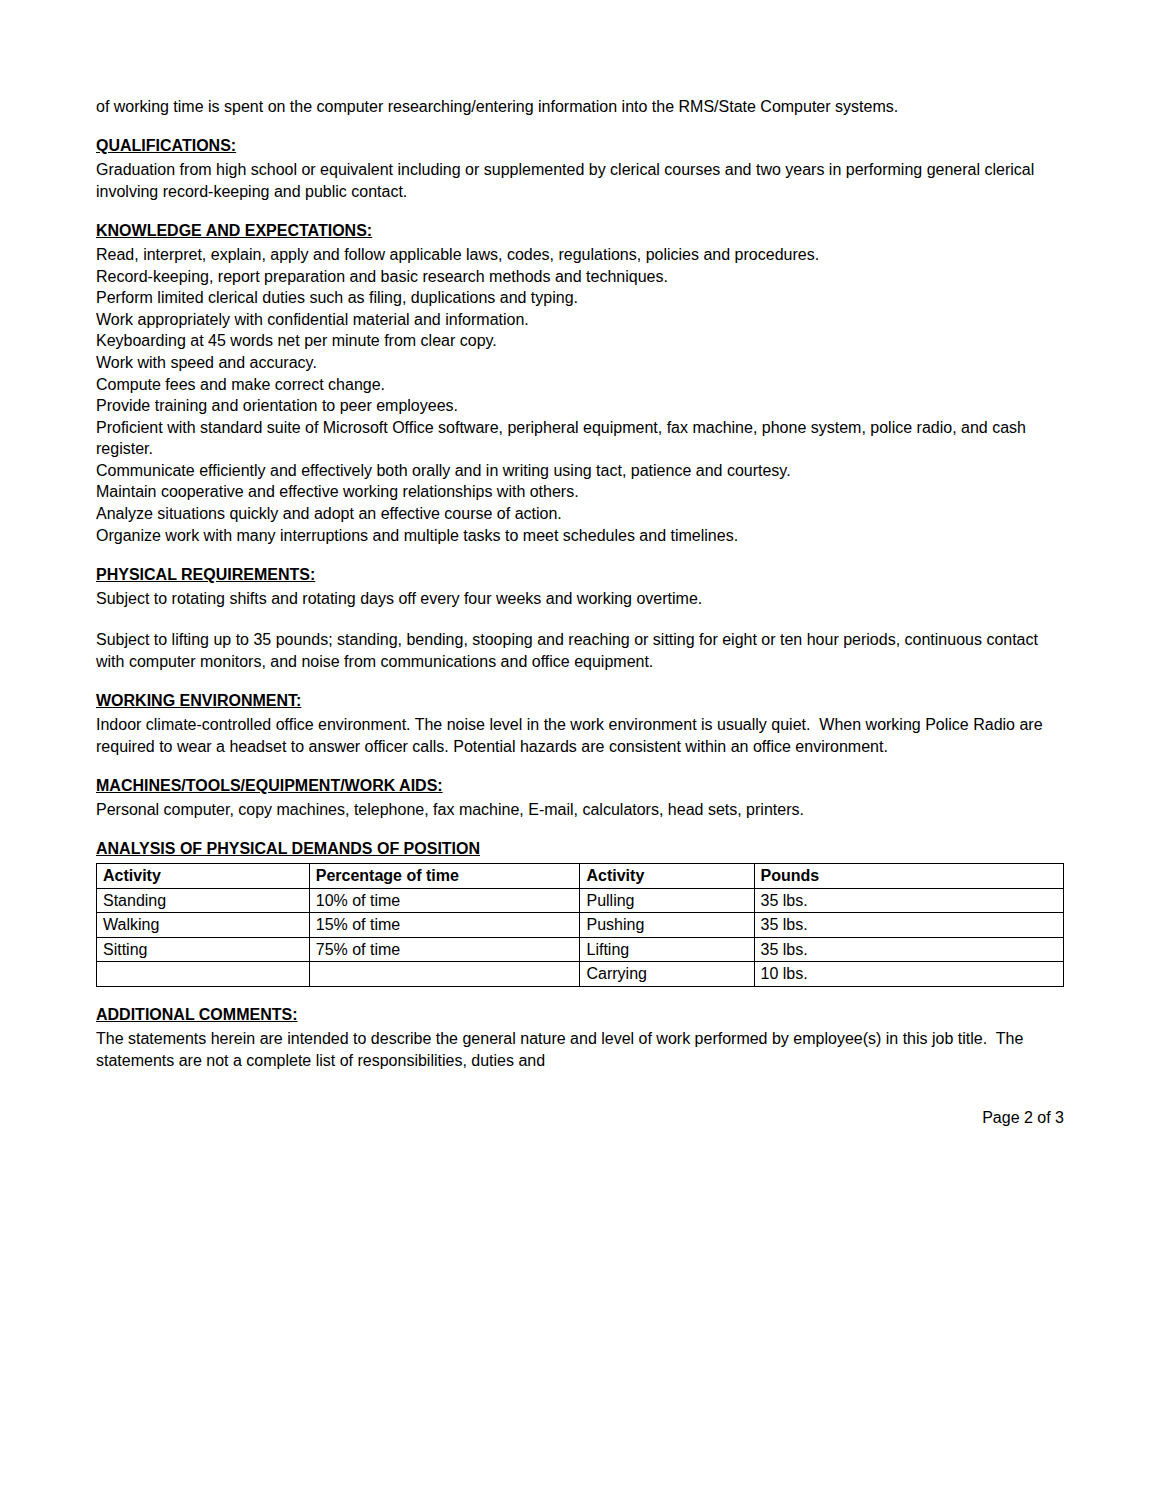of working time is spent on the computer researching/entering information into the RMS/State Computer systems.
QUALIFICATIONS:
Graduation from high school or equivalent including or supplemented by clerical courses and two years in performing general clerical involving record-keeping and public contact.
KNOWLEDGE AND EXPECTATIONS:
Read, interpret, explain, apply and follow applicable laws, codes, regulations, policies and procedures.
Record-keeping, report preparation and basic research methods and techniques.
Perform limited clerical duties such as filing, duplications and typing.
Work appropriately with confidential material and information.
Keyboarding at 45 words net per minute from clear copy.
Work with speed and accuracy.
Compute fees and make correct change.
Provide training and orientation to peer employees.
Proficient with standard suite of Microsoft Office software, peripheral equipment, fax machine, phone system, police radio, and cash register.
Communicate efficiently and effectively both orally and in writing using tact, patience and courtesy.
Maintain cooperative and effective working relationships with others.
Analyze situations quickly and adopt an effective course of action.
Organize work with many interruptions and multiple tasks to meet schedules and timelines.
PHYSICAL REQUIREMENTS:
Subject to rotating shifts and rotating days off every four weeks and working overtime.
Subject to lifting up to 35 pounds; standing, bending, stooping and reaching or sitting for eight or ten hour periods, continuous contact with computer monitors, and noise from communications and office equipment.
WORKING ENVIRONMENT:
Indoor climate-controlled office environment. The noise level in the work environment is usually quiet. When working Police Radio are required to wear a headset to answer officer calls. Potential hazards are consistent within an office environment.
MACHINES/TOOLS/EQUIPMENT/WORK AIDS:
Personal computer, copy machines, telephone, fax machine, E-mail, calculators, head sets, printers.
ANALYSIS OF PHYSICAL DEMANDS OF POSITION
| Activity | Percentage of time | Activity | Pounds |
| --- | --- | --- | --- |
| Standing | 10% of time | Pulling | 35 lbs. |
| Walking | 15% of time | Pushing | 35 lbs. |
| Sitting | 75% of time | Lifting | 35 lbs. |
| | | Carrying | 10 lbs. |
ADDITIONAL COMMENTS:
The statements herein are intended to describe the general nature and level of work performed by employee(s) in this job title. The statements are not a complete list of responsibilities, duties and
Page 2 of 3